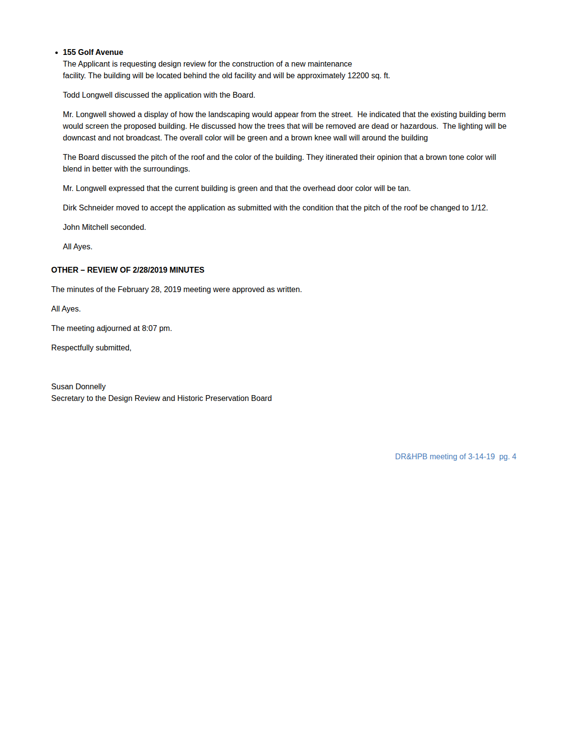155 Golf Avenue
The Applicant is requesting design review for the construction of a new maintenance
facility. The building will be located behind the old facility and will be approximately 12200 sq. ft.
Todd Longwell discussed the application with the Board.
Mr. Longwell showed a display of how the landscaping would appear from the street. He indicated that the existing building berm would screen the proposed building. He discussed how the trees that will be removed are dead or hazardous. The lighting will be downcast and not broadcast. The overall color will be green and a brown knee wall will around the building
The Board discussed the pitch of the roof and the color of the building. They itinerated their opinion that a brown tone color will blend in better with the surroundings.
Mr. Longwell expressed that the current building is green and that the overhead door color will be tan.
Dirk Schneider moved to accept the application as submitted with the condition that the pitch of the roof be changed to 1/12.
John Mitchell seconded.
All Ayes.
OTHER – REVIEW OF 2/28/2019 MINUTES
The minutes of the February 28, 2019 meeting were approved as written.
All Ayes.
The meeting adjourned at 8:07 pm.
Respectfully submitted,
Susan Donnelly
Secretary to the Design Review and Historic Preservation Board
DR&HPB meeting of 3-14-19 pg. 4